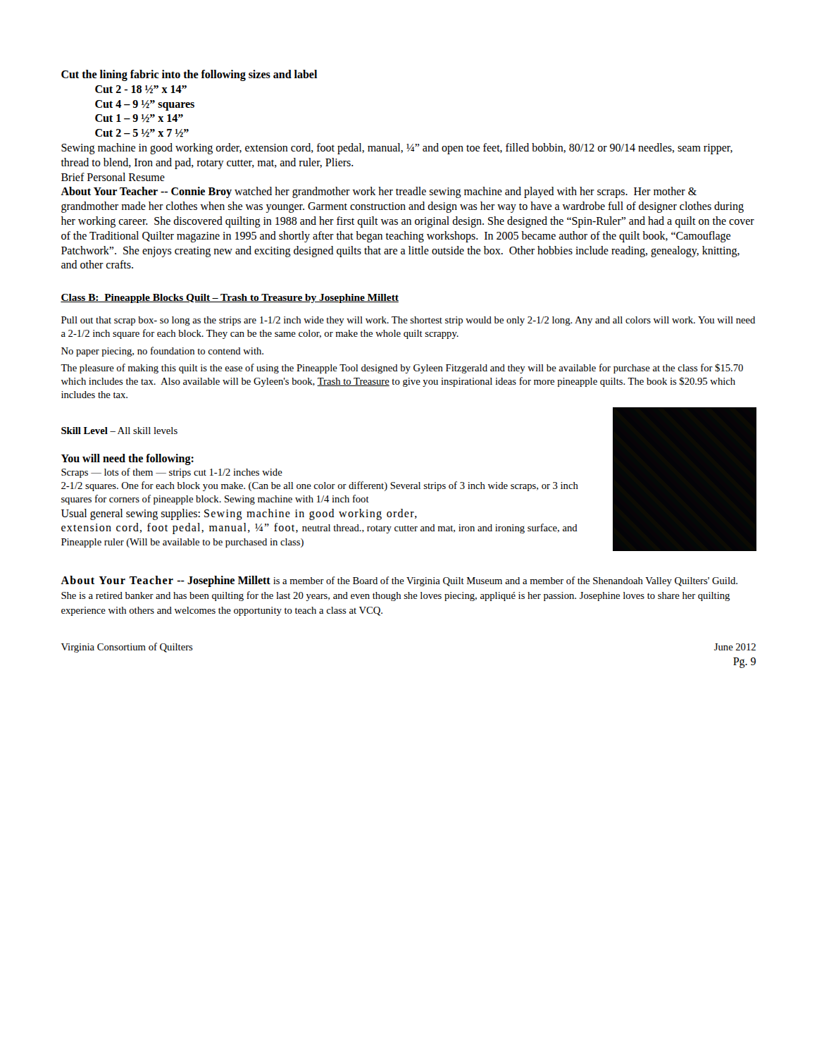Cut the lining fabric into the following sizes and label
Cut 2 - 18 ½” x 14”
Cut 4 – 9 ½” squares
Cut 1 – 9 ½” x 14”
Cut 2 – 5 ½” x 7 ½”
Sewing machine in good working order, extension cord, foot pedal, manual, ¼” and open toe feet, filled bobbin, 80/12 or 90/14 needles, seam ripper, thread to blend, Iron and pad, rotary cutter, mat, and ruler, Pliers.
Brief Personal Resume
About Your Teacher -- Connie Broy watched her grandmother work her treadle sewing machine and played with her scraps. Her mother & grandmother made her clothes when she was younger. Garment construction and design was her way to have a wardrobe full of designer clothes during her working career. She discovered quilting in 1988 and her first quilt was an original design. She designed the “Spin-Ruler” and had a quilt on the cover of the Traditional Quilter magazine in 1995 and shortly after that began teaching workshops. In 2005 became author of the quilt book, “Camouflage Patchwork”. She enjoys creating new and exciting designed quilts that are a little outside the box. Other hobbies include reading, genealogy, knitting, and other crafts.
Class B: Pineapple Blocks Quilt – Trash to Treasure by Josephine Millett
Pull out that scrap box- so long as the strips are 1-1/2 inch wide they will work. The shortest strip would be only 2-1/2 long. Any and all colors will work. You will need a 2-1/2 inch square for each block. They can be the same color, or make the whole quilt scrappy.
No paper piecing, no foundation to contend with.
The pleasure of making this quilt is the ease of using the Pineapple Tool designed by Gyleen Fitzgerald and they will be available for purchase at the class for $15.70 which includes the tax. Also available will be Gyleen's book, Trash to Treasure to give you inspirational ideas for more pineapple quilts. The book is $20.95 which includes the tax.
Skill Level – All skill levels
You will need the following:
Scraps — lots of them — strips cut 1-1/2 inches wide
2-1/2 squares. One for each block you make. (Can be all one color or different) Several strips of 3 inch wide scraps, or 3 inch squares for corners of pineapple block. Sewing machine with 1/4 inch foot
Usual general sewing supplies: Sewing machine in good working order,
extension cord, foot pedal, manual, ¼” foot, neutral thread., rotary cutter and mat, iron and ironing surface, and
Pineapple ruler (Will be available to be purchased in class)
About Your Teacher -- Josephine Millett is a member of the Board of the Virginia Quilt Museum and a member of the Shenandoah Valley Quilters' Guild. She is a retired banker and has been quilting for the last 20 years, and even though she loves piecing, appliqué is her passion. Josephine loves to share her quilting experience with others and welcomes the opportunity to teach a class at VCQ.
Virginia Consortium of Quilters June 2012
Pg. 9